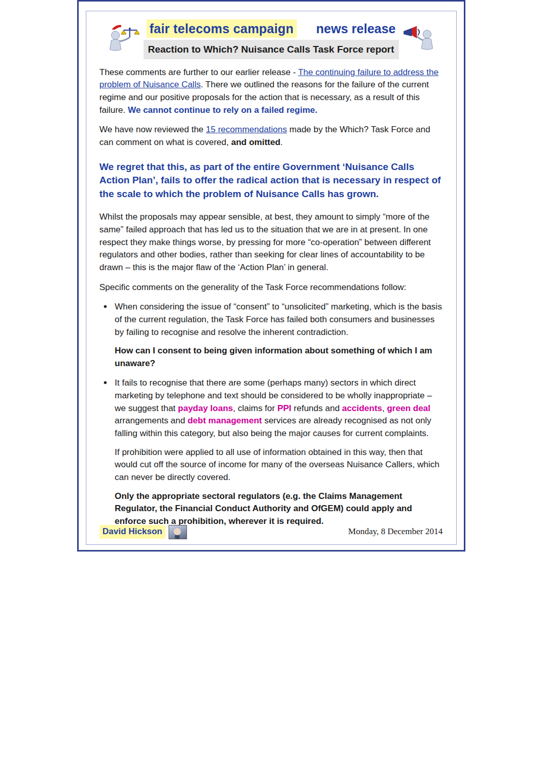fair telecoms campaign news release
Reaction to Which? Nuisance Calls Task Force report
These comments are further to our earlier release - The continuing failure to address the problem of Nuisance Calls. There we outlined the reasons for the failure of the current regime and our positive proposals for the action that is necessary, as a result of this failure. We cannot continue to rely on a failed regime.
We have now reviewed the 15 recommendations made by the Which? Task Force and can comment on what is covered, and omitted.
We regret that this, as part of the entire Government ‘Nuisance Calls Action Plan’, fails to offer the radical action that is necessary in respect of the scale to which the problem of Nuisance Calls has grown.
Whilst the proposals may appear sensible, at best, they amount to simply “more of the same” failed approach that has led us to the situation that we are in at present. In one respect they make things worse, by pressing for more “co-operation” between different regulators and other bodies, rather than seeking for clear lines of accountability to be drawn – this is the major flaw of the ‘Action Plan’ in general.
Specific comments on the generality of the Task Force recommendations follow:
When considering the issue of “consent” to “unsolicited” marketing, which is the basis of the current regulation, the Task Force has failed both consumers and businesses by failing to recognise and resolve the inherent contradiction.
How can I consent to being given information about something of which I am unaware?
It fails to recognise that there are some (perhaps many) sectors in which direct marketing by telephone and text should be considered to be wholly inappropriate – we suggest that payday loans, claims for PPI refunds and accidents, green deal arrangements and debt management services are already recognised as not only falling within this category, but also being the major causes for current complaints.
If prohibition were applied to all use of information obtained in this way, then that would cut off the source of income for many of the overseas Nuisance Callers, which can never be directly covered.
Only the appropriate sectoral regulators (e.g. the Claims Management Regulator, the Financial Conduct Authority and OfGEM) could apply and enforce such a prohibition, wherever it is required.
David Hickson
Monday, 8 December 2014